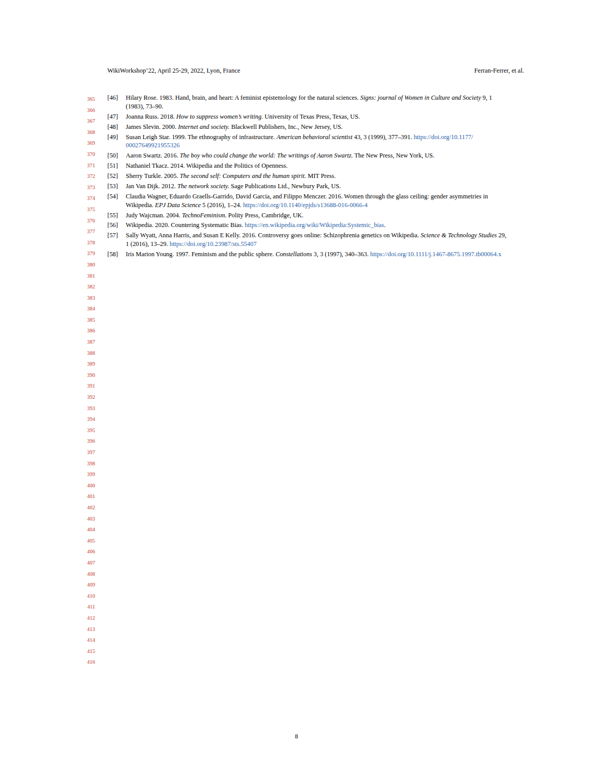WikiWorkshop’22, April 25-29, 2022, Lyon, France
Ferran-Ferrer, et al.
365
366
367
368
369
370
371
372
373
374
375
376
377
378
379
380
381
382
383
384
385
386
387
388
389
390
391
392
393
394
395
396
397
398
399
400
401
402
403
404
405
406
407
408
409
410
411
412
413
414
415
416
[46] Hilary Rose. 1983. Hand, brain, and heart: A feminist epistemology for the natural sciences. Signs: journal of Women in Culture and Society 9, 1 (1983), 73–90.
[47] Joanna Russ. 2018. How to suppress women’s writing. University of Texas Press, Texas, US.
[48] James Slevin. 2000. Internet and society. Blackwell Publishers, Inc., New Jersey, US.
[49] Susan Leigh Star. 1999. The ethnography of infrastructure. American behavioral scientist 43, 3 (1999), 377–391. https://doi.org/10.1177/ 00027649921955326
[50] Aaron Swartz. 2016. The boy who could change the world: The writings of Aaron Swartz. The New Press, New York, US.
[51] Nathaniel Tkacz. 2014. Wikipedia and the Politics of Openness.
[52] Sherry Turkle. 2005. The second self: Computers and the human spirit. MIT Press.
[53] Jan Van Dijk. 2012. The network society. Sage Publications Ltd., Newbury Park, US.
[54] Claudia Wagner, Eduardo Graells-Garrido, David Garcia, and Filippo Menczer. 2016. Women through the glass ceiling: gender asymmetries in Wikipedia. EPJ Data Science 5 (2016), 1–24. https://doi.org/10.1140/epjds/s13688-016-0066-4
[55] Judy Wajcman. 2004. TechnoFeminism. Polity Press, Cambridge, UK.
[56] Wikipedia. 2020. Countering Systematic Bias. https://en.wikipedia.org/wiki/Wikipedia:Systemic_bias.
[57] Sally Wyatt, Anna Harris, and Susan E Kelly. 2016. Controversy goes online: Schizophrenia genetics on Wikipedia. Science & Technology Studies 29, 1 (2016), 13–29. https://doi.org/10.23987/sts.55407
[58] Iris Marion Young. 1997. Feminism and the public sphere. Constellations 3, 3 (1997), 340–363. https://doi.org/10.1111/j.1467-8675.1997.tb00064.x
8